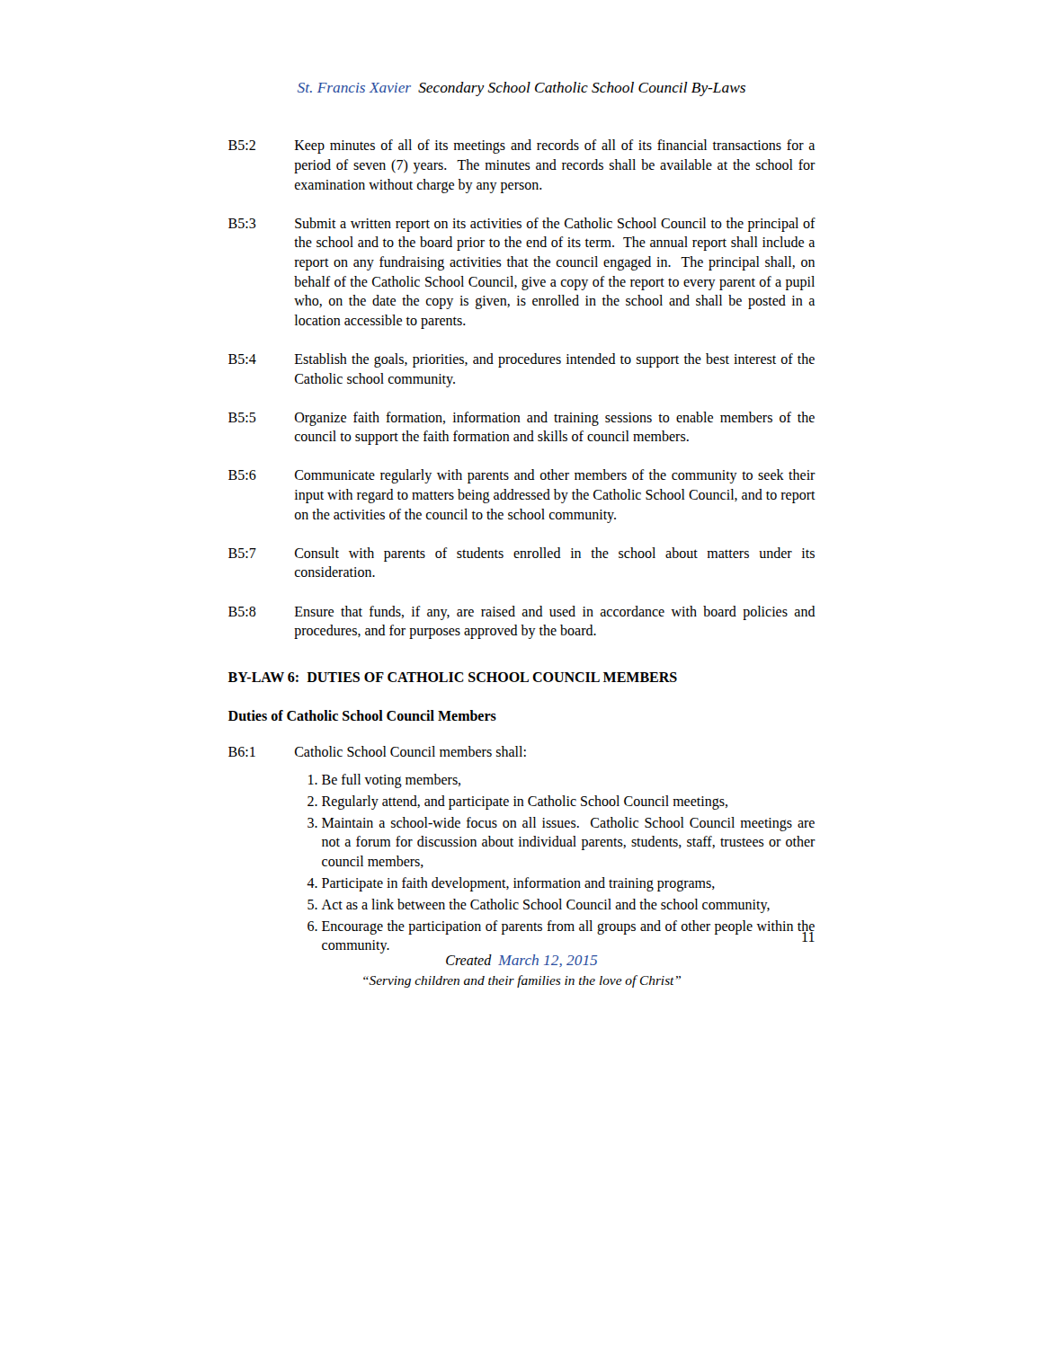St. Francis Xavier Secondary School Catholic School Council By-Laws
B5:2
Keep minutes of all of its meetings and records of all of its financial transactions for a period of seven (7) years. The minutes and records shall be available at the school for examination without charge by any person.
B5:3
Submit a written report on its activities of the Catholic School Council to the principal of the school and to the board prior to the end of its term. The annual report shall include a report on any fundraising activities that the council engaged in. The principal shall, on behalf of the Catholic School Council, give a copy of the report to every parent of a pupil who, on the date the copy is given, is enrolled in the school and shall be posted in a location accessible to parents.
B5:4
Establish the goals, priorities, and procedures intended to support the best interest of the Catholic school community.
B5:5
Organize faith formation, information and training sessions to enable members of the council to support the faith formation and skills of council members.
B5:6
Communicate regularly with parents and other members of the community to seek their input with regard to matters being addressed by the Catholic School Council, and to report on the activities of the council to the school community.
B5:7
Consult with parents of students enrolled in the school about matters under its consideration.
B5:8
Ensure that funds, if any, are raised and used in accordance with board policies and procedures, and for purposes approved by the board.
BY-LAW 6: DUTIES OF CATHOLIC SCHOOL COUNCIL MEMBERS
Duties of Catholic School Council Members
B6:1
Catholic School Council members shall:
Be full voting members,
Regularly attend, and participate in Catholic School Council meetings,
Maintain a school-wide focus on all issues. Catholic School Council meetings are not a forum for discussion about individual parents, students, staff, trustees or other council members,
Participate in faith development, information and training programs,
Act as a link between the Catholic School Council and the school community,
Encourage the participation of parents from all groups and of other people within the community.
11
Created March 12, 2015
“Serving children and their families in the love of Christ”